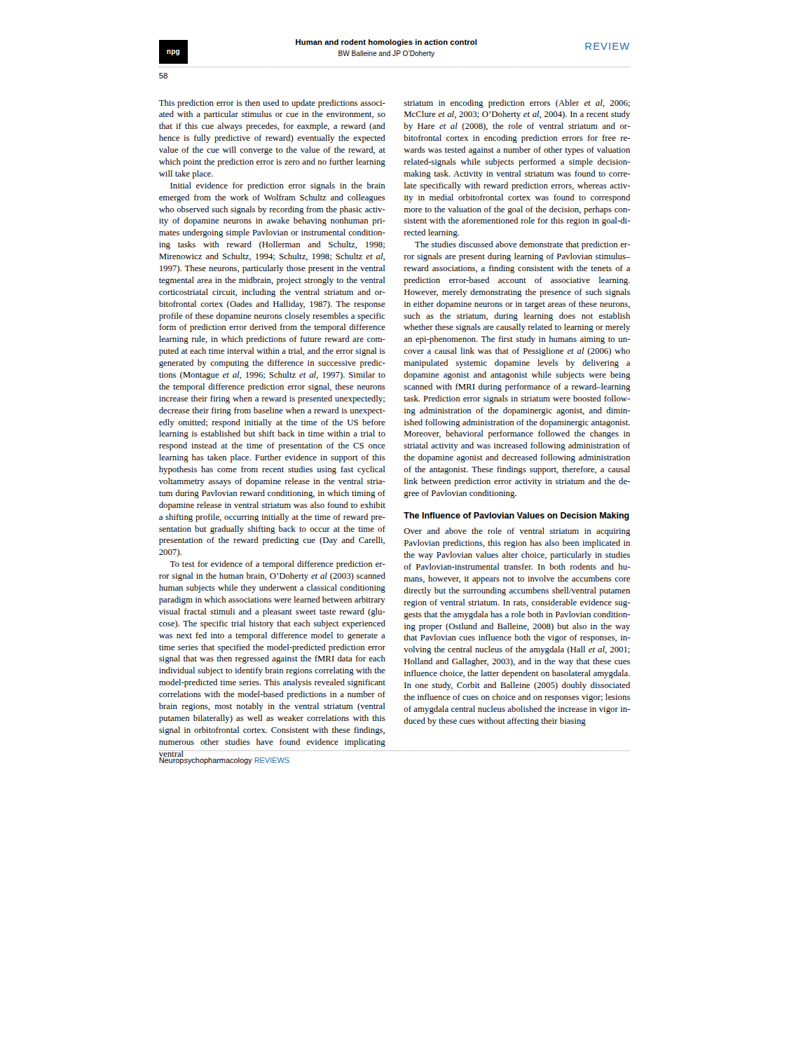npg
Human and rodent homologies in action control
BW Balleine and JP O’Doherty
REVIEW
58
This prediction error is then used to update predictions associated with a particular stimulus or cue in the environment, so that if this cue always precedes, for eaxmple, a reward (and hence is fully predictive of reward) eventually the expected value of the cue will converge to the value of the reward, at which point the prediction error is zero and no further learning will take place.
Initial evidence for prediction error signals in the brain emerged from the work of Wolfram Schultz and colleagues who observed such signals by recording from the phasic activity of dopamine neurons in awake behaving nonhuman primates undergoing simple Pavlovian or instrumental conditioning tasks with reward (Hollerman and Schultz, 1998; Mirenowicz and Schultz, 1994; Schultz, 1998; Schultz et al, 1997). These neurons, particularly those present in the ventral tegmental area in the midbrain, project strongly to the ventral corticostriatal circuit, including the ventral striatum and orbitofrontal cortex (Oades and Halliday, 1987). The response profile of these dopamine neurons closely resembles a specific form of prediction error derived from the temporal difference learning rule, in which predictions of future reward are computed at each time interval within a trial, and the error signal is generated by computing the difference in successive predictions (Montague et al, 1996; Schultz et al, 1997). Similar to the temporal difference prediction error signal, these neurons increase their firing when a reward is presented unexpectedly; decrease their firing from baseline when a reward is unexpectedly omitted; respond initially at the time of the US before learning is established but shift back in time within a trial to respond instead at the time of presentation of the CS once learning has taken place. Further evidence in support of this hypothesis has come from recent studies using fast cyclical voltammetry assays of dopamine release in the ventral striatum during Pavlovian reward conditioning, in which timing of dopamine release in ventral striatum was also found to exhibit a shifting profile, occurring initially at the time of reward presentation but gradually shifting back to occur at the time of presentation of the reward predicting cue (Day and Carelli, 2007).
To test for evidence of a temporal difference prediction error signal in the human brain, O’Doherty et al (2003) scanned human subjects while they underwent a classical conditioning paradigm in which associations were learned between arbitrary visual fractal stimuli and a pleasant sweet taste reward (glucose). The specific trial history that each subject experienced was next fed into a temporal difference model to generate a time series that specified the model-predicted prediction error signal that was then regressed against the fMRI data for each individual subject to identify brain regions correlating with the model-predicted time series. This analysis revealed significant correlations with the model-based predictions in a number of brain regions, most notably in the ventral striatum (ventral putamen bilaterally) as well as weaker correlations with this signal in orbitofrontal cortex. Consistent with these findings, numerous other studies have found evidence implicating ventral
striatum in encoding prediction errors (Abler et al, 2006; McClure et al, 2003; O’Doherty et al, 2004). In a recent study by Hare et al (2008), the role of ventral striatum and orbitofrontal cortex in encoding prediction errors for free rewards was tested against a number of other types of valuation related-signals while subjects performed a simple decision-making task. Activity in ventral striatum was found to correlate specifically with reward prediction errors, whereas activity in medial orbitofrontal cortex was found to correspond more to the valuation of the goal of the decision, perhaps consistent with the aforementioned role for this region in goal-directed learning.
The studies discussed above demonstrate that prediction error signals are present during learning of Pavlovian stimulus–reward associations, a finding consistent with the tenets of a prediction error-based account of associative learning. However, merely demonstrating the presence of such signals in either dopamine neurons or in target areas of these neurons, such as the striatum, during learning does not establish whether these signals are causally related to learning or merely an epi-phenomenon. The first study in humans aiming to uncover a causal link was that of Pessiglione et al (2006) who manipulated systemic dopamine levels by delivering a dopamine agonist and antagonist while subjects were being scanned with fMRI during performance of a reward–learning task. Prediction error signals in striatum were boosted following administration of the dopaminergic agonist, and diminished following administration of the dopaminergic antagonist. Moreover, behavioral performance followed the changes in striatal activity and was increased following administration of the dopamine agonist and decreased following administration of the antagonist. These findings support, therefore, a causal link between prediction error activity in striatum and the degree of Pavlovian conditioning.
The Influence of Pavlovian Values on Decision Making
Over and above the role of ventral striatum in acquiring Pavlovian predictions, this region has also been implicated in the way Pavlovian values alter choice, particularly in studies of Pavlovian-instrumental transfer. In both rodents and humans, however, it appears not to involve the accumbens core directly but the surrounding accumbens shell/ventral putamen region of ventral striatum. In rats, considerable evidence suggests that the amygdala has a role both in Pavlovian conditioning proper (Ostlund and Balleine, 2008) but also in the way that Pavlovian cues influence both the vigor of responses, involving the central nucleus of the amygdala (Hall et al, 2001; Holland and Gallagher, 2003), and in the way that these cues influence choice, the latter dependent on basolateral amygdala. In one study, Corbit and Balleine (2005) doubly dissociated the influence of cues on choice and on responses vigor; lesions of amygdala central nucleus abolished the increase in vigor induced by these cues without affecting their biasing
Neuropsychopharmacology REVIEWS